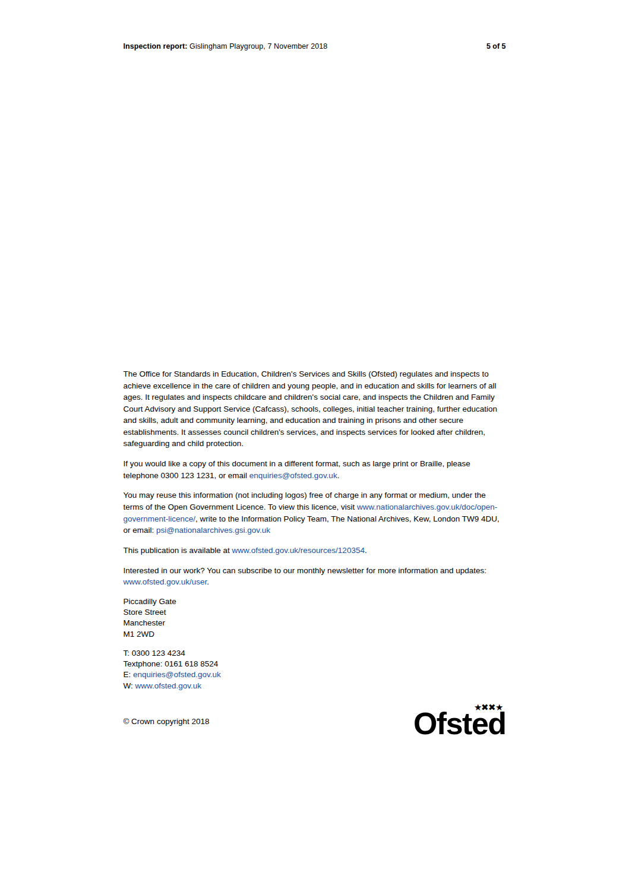Inspection report: Gislingham Playgroup, 7 November 2018
5 of 5
The Office for Standards in Education, Children's Services and Skills (Ofsted) regulates and inspects to achieve excellence in the care of children and young people, and in education and skills for learners of all ages. It regulates and inspects childcare and children's social care, and inspects the Children and Family Court Advisory and Support Service (Cafcass), schools, colleges, initial teacher training, further education and skills, adult and community learning, and education and training in prisons and other secure establishments. It assesses council children's services, and inspects services for looked after children, safeguarding and child protection.
If you would like a copy of this document in a different format, such as large print or Braille, please telephone 0300 123 1231, or email enquiries@ofsted.gov.uk.
You may reuse this information (not including logos) free of charge in any format or medium, under the terms of the Open Government Licence. To view this licence, visit www.nationalarchives.gov.uk/doc/open-government-licence/, write to the Information Policy Team, The National Archives, Kew, London TW9 4DU, or email: psi@nationalarchives.gsi.gov.uk
This publication is available at www.ofsted.gov.uk/resources/120354.
Interested in our work? You can subscribe to our monthly newsletter for more information and updates: www.ofsted.gov.uk/user.
Piccadilly Gate
Store Street
Manchester
M1 2WD
T: 0300 123 4234
Textphone: 0161 618 8524
E: enquiries@ofsted.gov.uk
W: www.ofsted.gov.uk
© Crown copyright 2018
★✖✖★
Ofsted